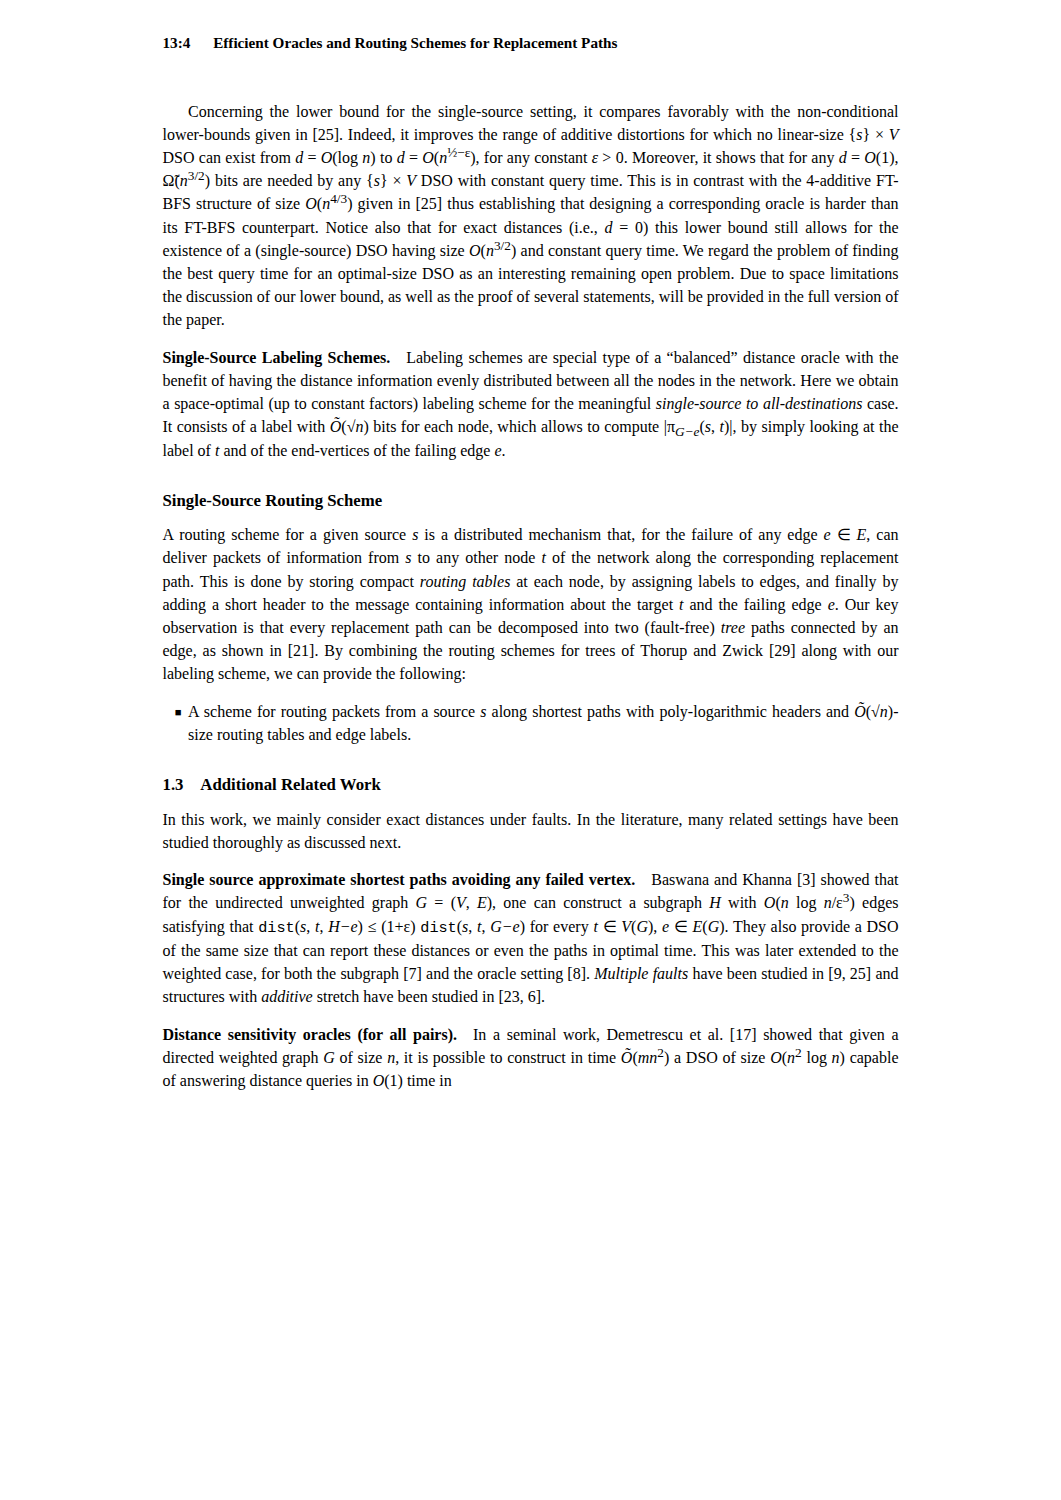13:4 Efficient Oracles and Routing Schemes for Replacement Paths
Concerning the lower bound for the single-source setting, it compares favorably with the non-conditional lower-bounds given in [25]. Indeed, it improves the range of additive distortions for which no linear-size {s} × V DSO can exist from d = O(log n) to d = O(n½−ε), for any constant ε > 0. Moreover, it shows that for any d = O(1), Ω̃(n3/2) bits are needed by any {s} × V DSO with constant query time. This is in contrast with the 4-additive FT-BFS structure of size O(n4/3) given in [25] thus establishing that designing a corresponding oracle is harder than its FT-BFS counterpart. Notice also that for exact distances (i.e., d = 0) this lower bound still allows for the existence of a (single-source) DSO having size O(n3/2) and constant query time. We regard the problem of finding the best query time for an optimal-size DSO as an interesting remaining open problem. Due to space limitations the discussion of our lower bound, as well as the proof of several statements, will be provided in the full version of the paper.
Single-Source Labeling Schemes. Labeling schemes are special type of a “balanced” distance oracle with the benefit of having the distance information evenly distributed between all the nodes in the network. Here we obtain a space-optimal (up to constant factors) labeling scheme for the meaningful single-source to all-destinations case. It consists of a label with Õ(√n) bits for each node, which allows to compute |πG−e(s, t)|, by simply looking at the label of t and of the end-vertices of the failing edge e.
Single-Source Routing Scheme
A routing scheme for a given source s is a distributed mechanism that, for the failure of any edge e ∈ E, can deliver packets of information from s to any other node t of the network along the corresponding replacement path. This is done by storing compact routing tables at each node, by assigning labels to edges, and finally by adding a short header to the message containing information about the target t and the failing edge e. Our key observation is that every replacement path can be decomposed into two (fault-free) tree paths connected by an edge, as shown in [21]. By combining the routing schemes for trees of Thorup and Zwick [29] along with our labeling scheme, we can provide the following:
A scheme for routing packets from a source s along shortest paths with poly-logarithmic headers and Õ(√n)-size routing tables and edge labels.
1.3 Additional Related Work
In this work, we mainly consider exact distances under faults. In the literature, many related settings have been studied thoroughly as discussed next.
Single source approximate shortest paths avoiding any failed vertex. Baswana and Khanna [3] showed that for the undirected unweighted graph G = (V, E), one can construct a subgraph H with O(n log n/ε3) edges satisfying that dist(s, t, H−e) ≤ (1+ε) dist(s, t, G−e) for every t ∈ V(G), e ∈ E(G). They also provide a DSO of the same size that can report these distances or even the paths in optimal time. This was later extended to the weighted case, for both the subgraph [7] and the oracle setting [8]. Multiple faults have been studied in [9, 25] and structures with additive stretch have been studied in [23, 6].
Distance sensitivity oracles (for all pairs). In a seminal work, Demetrescu et al. [17] showed that given a directed weighted graph G of size n, it is possible to construct in time Õ(mn2) a DSO of size O(n2 log n) capable of answering distance queries in O(1) time in